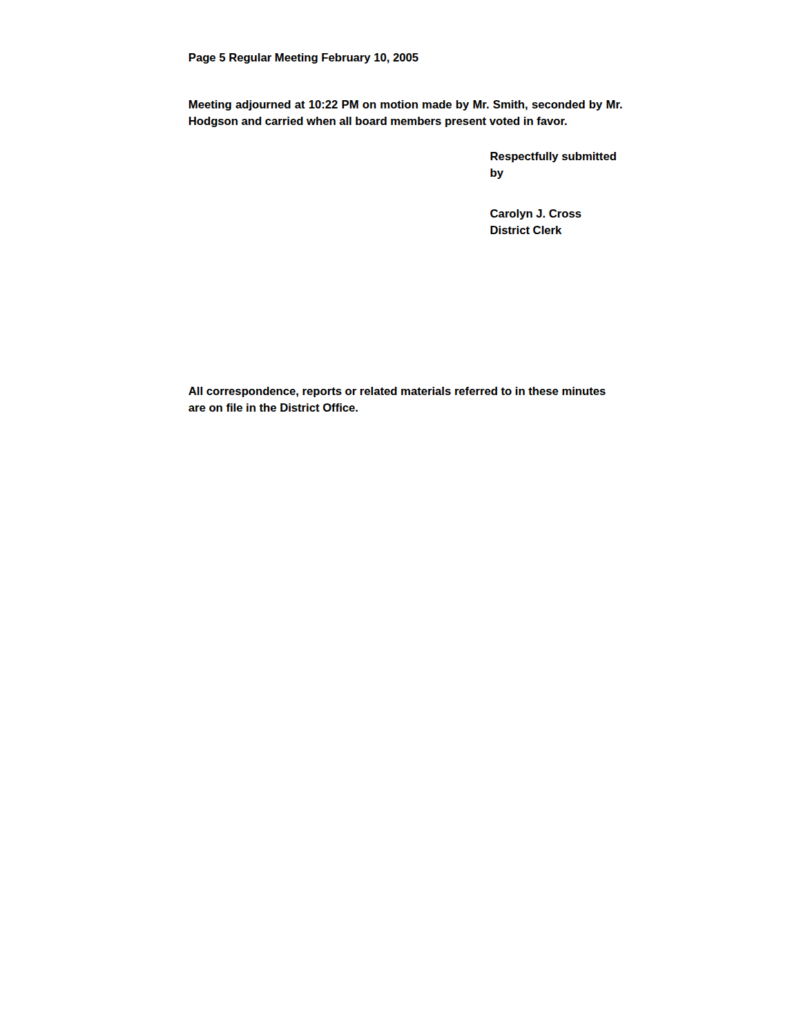Page 5 Regular Meeting February 10, 2005
Meeting adjourned at 10:22 PM on motion made by Mr. Smith, seconded by Mr. Hodgson and carried when all board members present voted in favor.
Respectfully submitted by
Carolyn J. Cross
District Clerk
All correspondence, reports or related materials referred to in these minutes are on file in the District Office.